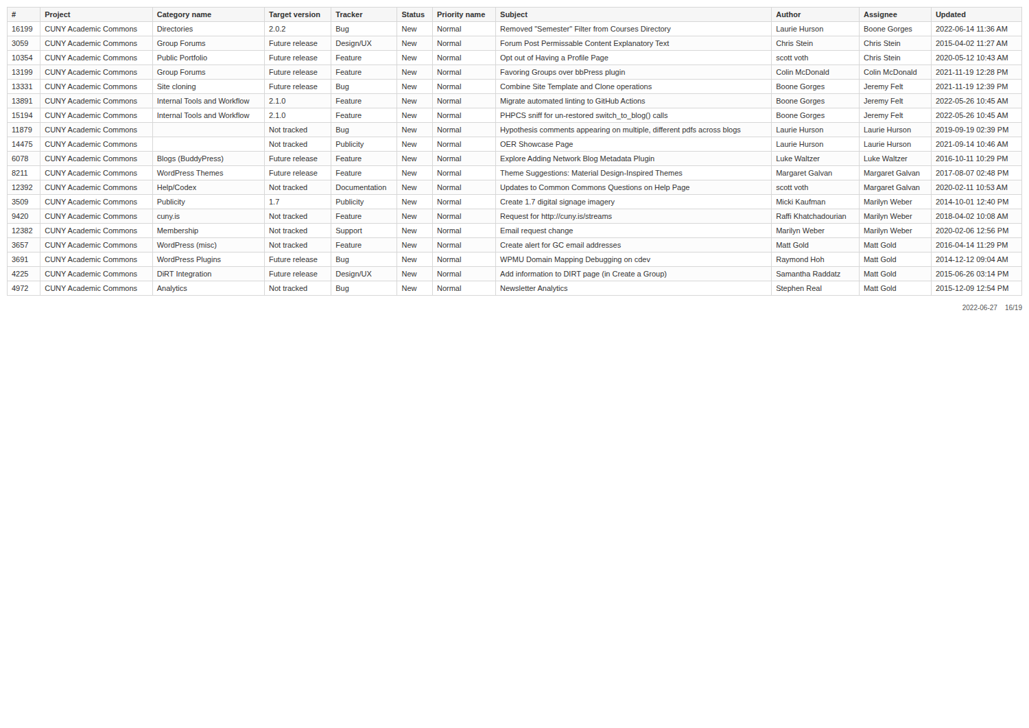Redmine issue listing
| # | Project | Category name | Target version | Tracker | Status | Priority name | Subject | Author | Assignee | Updated |
| --- | --- | --- | --- | --- | --- | --- | --- | --- | --- | --- |
| 16199 | CUNY Academic Commons | Directories | 2.0.2 | Bug | New | Normal | Removed "Semester" Filter from Courses Directory | Laurie Hurson | Boone Gorges | 2022-06-14 11:36 AM |
| 3059 | CUNY Academic Commons | Group Forums | Future release | Design/UX | New | Normal | Forum Post Permissable Content Explanatory Text | Chris Stein | Chris Stein | 2015-04-02 11:27 AM |
| 10354 | CUNY Academic Commons | Public Portfolio | Future release | Feature | New | Normal | Opt out of Having a Profile Page | scott voth | Chris Stein | 2020-05-12 10:43 AM |
| 13199 | CUNY Academic Commons | Group Forums | Future release | Feature | New | Normal | Favoring Groups over bbPress plugin | Colin McDonald | Colin McDonald | 2021-11-19 12:28 PM |
| 13331 | CUNY Academic Commons | Site cloning | Future release | Bug | New | Normal | Combine Site Template and Clone operations | Boone Gorges | Jeremy Felt | 2021-11-19 12:39 PM |
| 13891 | CUNY Academic Commons | Internal Tools and Workflow | 2.1.0 | Feature | New | Normal | Migrate automated linting to GitHub Actions | Boone Gorges | Jeremy Felt | 2022-05-26 10:45 AM |
| 15194 | CUNY Academic Commons | Internal Tools and Workflow | 2.1.0 | Feature | New | Normal | PHPCS sniff for un-restored switch_to_blog() calls | Boone Gorges | Jeremy Felt | 2022-05-26 10:45 AM |
| 11879 | CUNY Academic Commons | | Not tracked | Bug | New | Normal | Hypothesis comments appearing on multiple, different pdfs across blogs | Laurie Hurson | Laurie Hurson | 2019-09-19 02:39 PM |
| 14475 | CUNY Academic Commons | | Not tracked | Publicity | New | Normal | OER Showcase Page | Laurie Hurson | Laurie Hurson | 2021-09-14 10:46 AM |
| 6078 | CUNY Academic Commons | Blogs (BuddyPress) | Future release | Feature | New | Normal | Explore Adding Network Blog Metadata Plugin | Luke Waltzer | Luke Waltzer | 2016-10-11 10:29 PM |
| 8211 | CUNY Academic Commons | WordPress Themes | Future release | Feature | New | Normal | Theme Suggestions: Material Design-Inspired Themes | Margaret Galvan | Margaret Galvan | 2017-08-07 02:48 PM |
| 12392 | CUNY Academic Commons | Help/Codex | Not tracked | Documentation | New | Normal | Updates to Common Commons Questions on Help Page | scott voth | Margaret Galvan | 2020-02-11 10:53 AM |
| 3509 | CUNY Academic Commons | Publicity | 1.7 | Publicity | New | Normal | Create 1.7 digital signage imagery | Micki Kaufman | Marilyn Weber | 2014-10-01 12:40 PM |
| 9420 | CUNY Academic Commons | cuny.is | Not tracked | Feature | New | Normal | Request for http://cuny.is/streams | Raffi Khatchadourian | Marilyn Weber | 2018-04-02 10:08 AM |
| 12382 | CUNY Academic Commons | Membership | Not tracked | Support | New | Normal | Email request change | Marilyn Weber | Marilyn Weber | 2020-02-06 12:56 PM |
| 3657 | CUNY Academic Commons | WordPress (misc) | Not tracked | Feature | New | Normal | Create alert for GC email addresses | Matt Gold | Matt Gold | 2016-04-14 11:29 PM |
| 3691 | CUNY Academic Commons | WordPress Plugins | Future release | Bug | New | Normal | WPMU Domain Mapping Debugging on cdev | Raymond Hoh | Matt Gold | 2014-12-12 09:04 AM |
| 4225 | CUNY Academic Commons | DiRT Integration | Future release | Design/UX | New | Normal | Add information to DIRT page (in Create a Group) | Samantha Raddatz | Matt Gold | 2015-06-26 03:14 PM |
| 4972 | CUNY Academic Commons | Analytics | Not tracked | Bug | New | Normal | Newsletter Analytics | Stephen Real | Matt Gold | 2015-12-09 12:54 PM |
2022-06-27 16/19